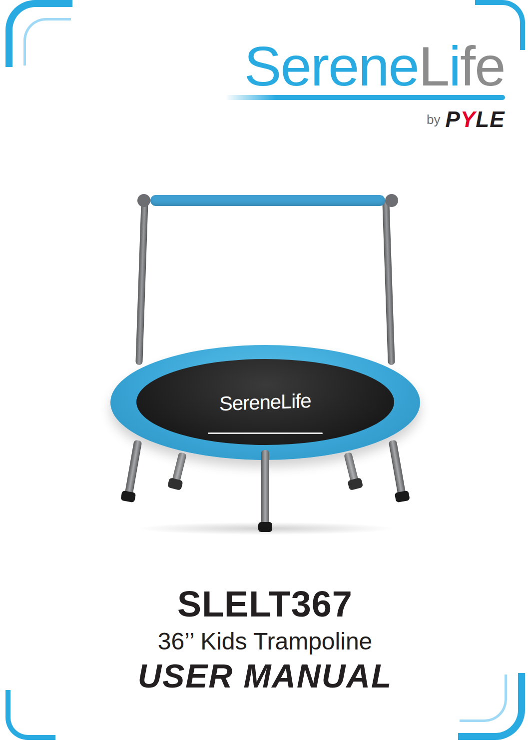Serene Life
by PYLE
SereneLife
SLELT367
36’’ Kids Trampoline
User Manual